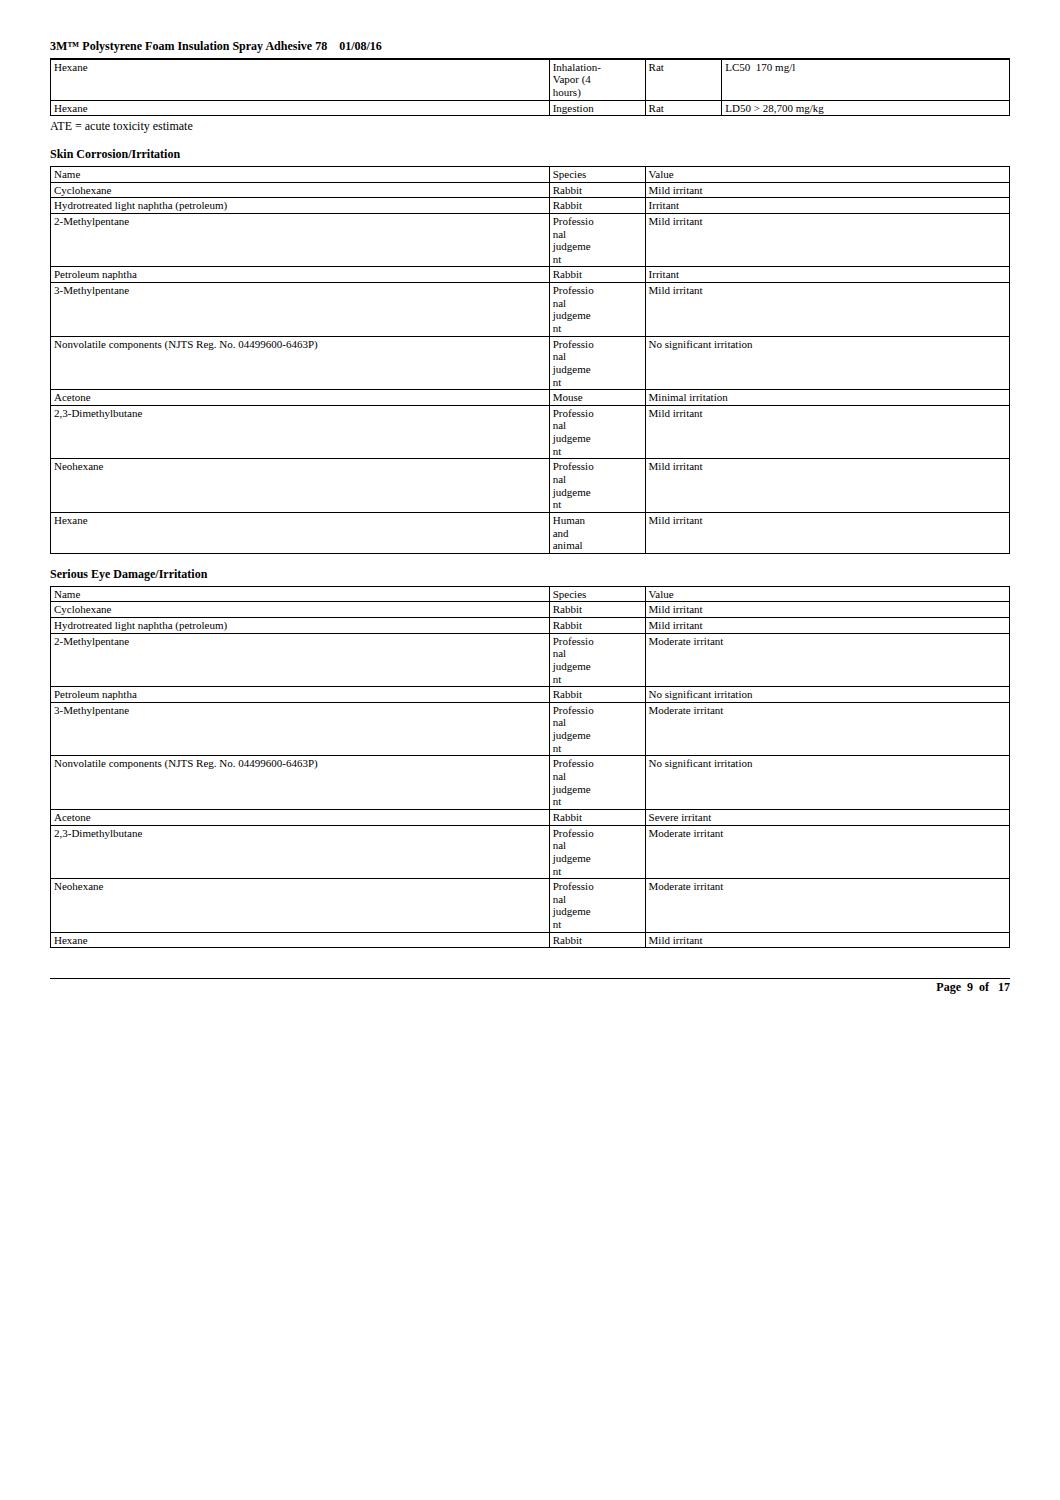3M™ Polystyrene Foam Insulation Spray Adhesive 78 01/08/16
| Hexane | Inhalation- Vapor (4 hours) | Rat | LC50 170 mg/l |
| Hexane | Ingestion | Rat | LD50 > 28,700 mg/kg |
ATE = acute toxicity estimate
Skin Corrosion/Irritation
| Name | Species | Value |
| --- | --- | --- |
| Cyclohexane | Rabbit | Mild irritant |
| Hydrotreated light naphtha (petroleum) | Rabbit | Irritant |
| 2-Methylpentane | Professio nal judgeme nt | Mild irritant |
| Petroleum naphtha | Rabbit | Irritant |
| 3-Methylpentane | Professio nal judgeme nt | Mild irritant |
| Nonvolatile components (NJTS Reg. No. 04499600-6463P) | Professio nal judgeme nt | No significant irritation |
| Acetone | Mouse | Minimal irritation |
| 2,3-Dimethylbutane | Professio nal judgeme nt | Mild irritant |
| Neohexane | Professio nal judgeme nt | Mild irritant |
| Hexane | Human and animal | Mild irritant |
Serious Eye Damage/Irritation
| Name | Species | Value |
| --- | --- | --- |
| Cyclohexane | Rabbit | Mild irritant |
| Hydrotreated light naphtha (petroleum) | Rabbit | Mild irritant |
| 2-Methylpentane | Professio nal judgeme nt | Moderate irritant |
| Petroleum naphtha | Rabbit | No significant irritation |
| 3-Methylpentane | Professio nal judgeme nt | Moderate irritant |
| Nonvolatile components (NJTS Reg. No. 04499600-6463P) | Professio nal judgeme nt | No significant irritation |
| Acetone | Rabbit | Severe irritant |
| 2,3-Dimethylbutane | Professio nal judgeme nt | Moderate irritant |
| Neohexane | Professio nal judgeme nt | Moderate irritant |
| Hexane | Rabbit | Mild irritant |
Page 9 of 17